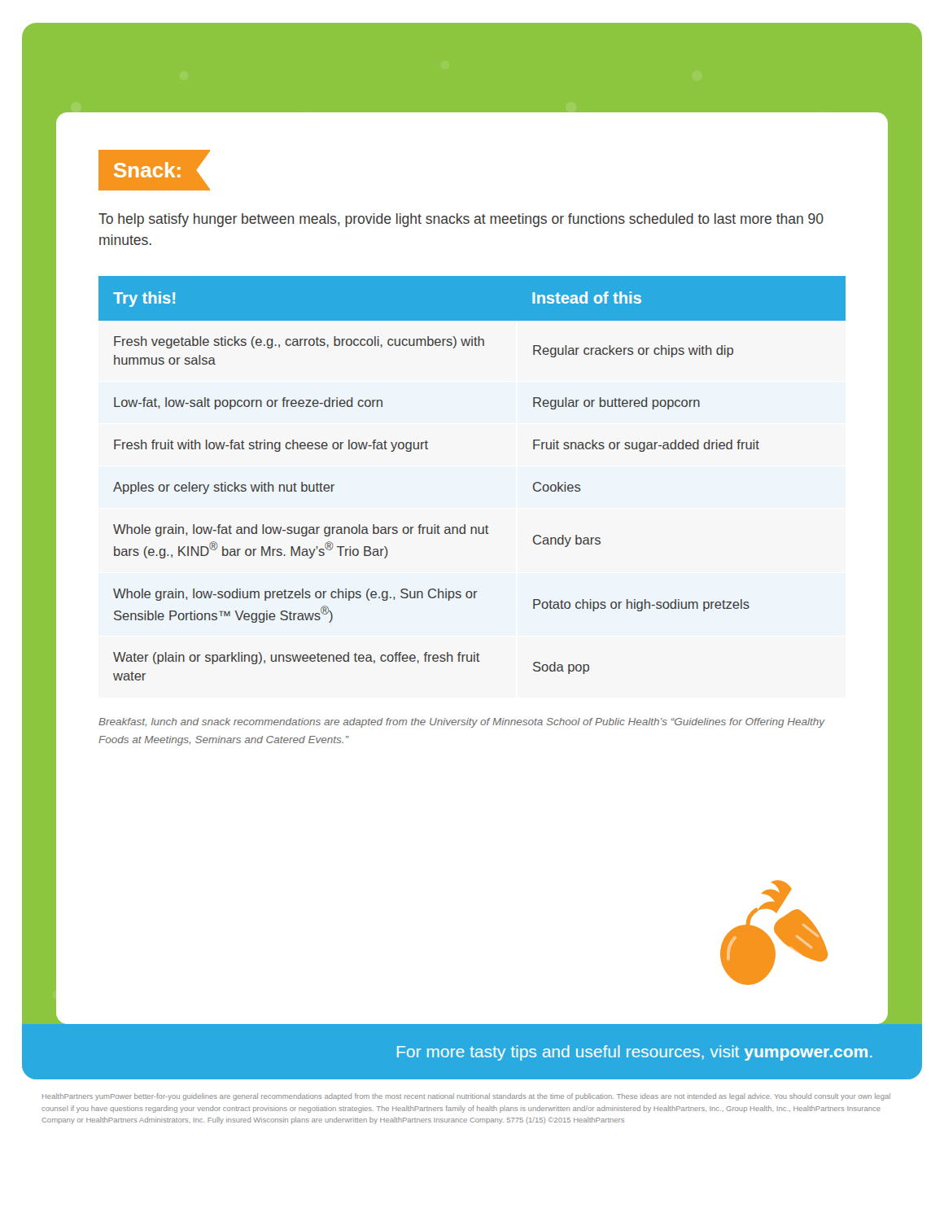Snack:
To help satisfy hunger between meals, provide light snacks at meetings or functions scheduled to last more than 90 minutes.
| Try this! | Instead of this |
| --- | --- |
| Fresh vegetable sticks (e.g., carrots, broccoli, cucumbers) with hummus or salsa | Regular crackers or chips with dip |
| Low-fat, low-salt popcorn or freeze-dried corn | Regular or buttered popcorn |
| Fresh fruit with low-fat string cheese or low-fat yogurt | Fruit snacks or sugar-added dried fruit |
| Apples or celery sticks with nut butter | Cookies |
| Whole grain, low-fat and low-sugar granola bars or fruit and nut bars (e.g., KIND ® bar or Mrs. May’s ® Trio Bar) | Candy bars |
| Whole grain, low-sodium pretzels or chips (e.g., Sun Chips or Sensible Portions™ Veggie Straws ® ) | Potato chips or high-sodium pretzels |
| Water (plain or sparkling), unsweetened tea, coffee, fresh fruit water | Soda pop |
Breakfast, lunch and snack recommendations are adapted from the University of Minnesota School of Public Health’s “Guidelines for Offering Healthy Foods at Meetings, Seminars and Catered Events.”
For more tasty tips and useful resources, visit yumpower.com.
HealthPartners yumPower better-for-you guidelines are general recommendations adapted from the most recent national nutritional standards at the time of publication. These ideas are not intended as legal advice. You should consult your own legal counsel if you have questions regarding your vendor contract provisions or negotiation strategies. The HealthPartners family of health plans is underwritten and/or administered by HealthPartners, Inc., Group Health, Inc., HealthPartners Insurance Company or HealthPartners Administrators, Inc. Fully insured Wisconsin plans are underwritten by HealthPartners Insurance Company. 5775 (1/15) ©2015 HealthPartners